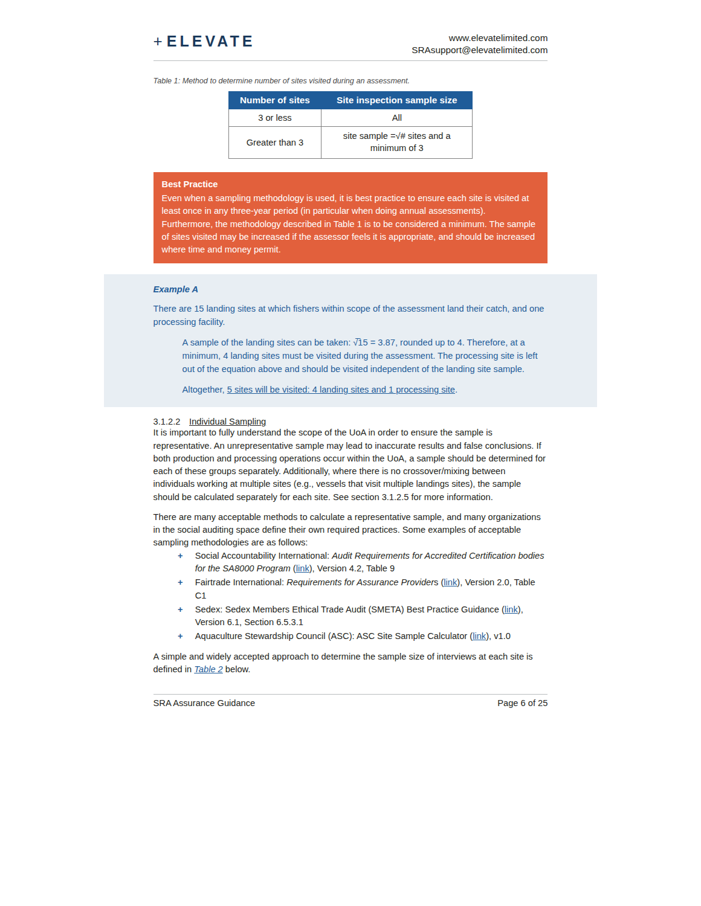+ELEVATE
www.elevatelimited.com
SRAsupport@elevatelimited.com
Table 1: Method to determine number of sites visited during an assessment.
| Number of sites | Site inspection sample size |
| --- | --- |
| 3 or less | All |
| Greater than 3 | site sample =√# sites and a minimum of 3 |
Best Practice
Even when a sampling methodology is used, it is best practice to ensure each site is visited at least once in any three-year period (in particular when doing annual assessments). Furthermore, the methodology described in Table 1 is to be considered a minimum. The sample of sites visited may be increased if the assessor feels it is appropriate, and should be increased where time and money permit.
Example A
There are 15 landing sites at which fishers within scope of the assessment land their catch, and one processing facility.
A sample of the landing sites can be taken: √̅15 = 3.87, rounded up to 4. Therefore, at a minimum, 4 landing sites must be visited during the assessment. The processing site is left out of the equation above and should be visited independent of the landing site sample.
Altogether, 5 sites will be visited: 4 landing sites and 1 processing site.
3.1.2.2 Individual Sampling
It is important to fully understand the scope of the UoA in order to ensure the sample is representative. An unrepresentative sample may lead to inaccurate results and false conclusions. If both production and processing operations occur within the UoA, a sample should be determined for each of these groups separately. Additionally, where there is no crossover/mixing between individuals working at multiple sites (e.g., vessels that visit multiple landings sites), the sample should be calculated separately for each site. See section 3.1.2.5 for more information.
There are many acceptable methods to calculate a representative sample, and many organizations in the social auditing space define their own required practices. Some examples of acceptable sampling methodologies are as follows:
Social Accountability International: Audit Requirements for Accredited Certification bodies for the SA8000 Program (link), Version 4.2, Table 9
Fairtrade International: Requirements for Assurance Providers (link), Version 2.0, Table C1
Sedex: Sedex Members Ethical Trade Audit (SMETA) Best Practice Guidance (link), Version 6.1, Section 6.5.3.1
Aquaculture Stewardship Council (ASC): ASC Site Sample Calculator (link), v1.0
A simple and widely accepted approach to determine the sample size of interviews at each site is defined in Table 2 below.
SRA Assurance Guidance
Page 6 of 25